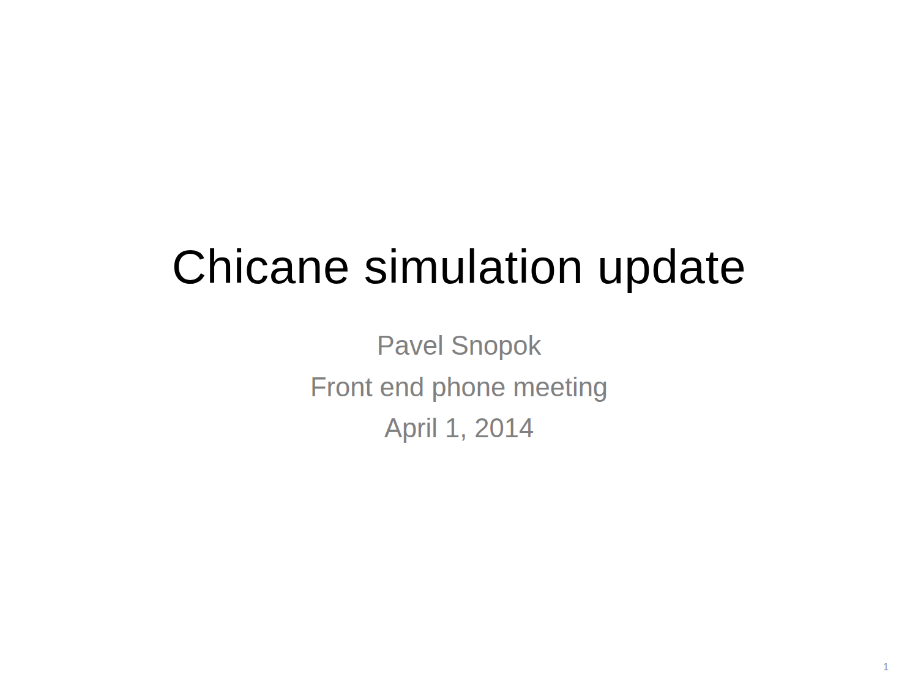Chicane simulation update
Pavel Snopok
Front end phone meeting
April 1, 2014
1